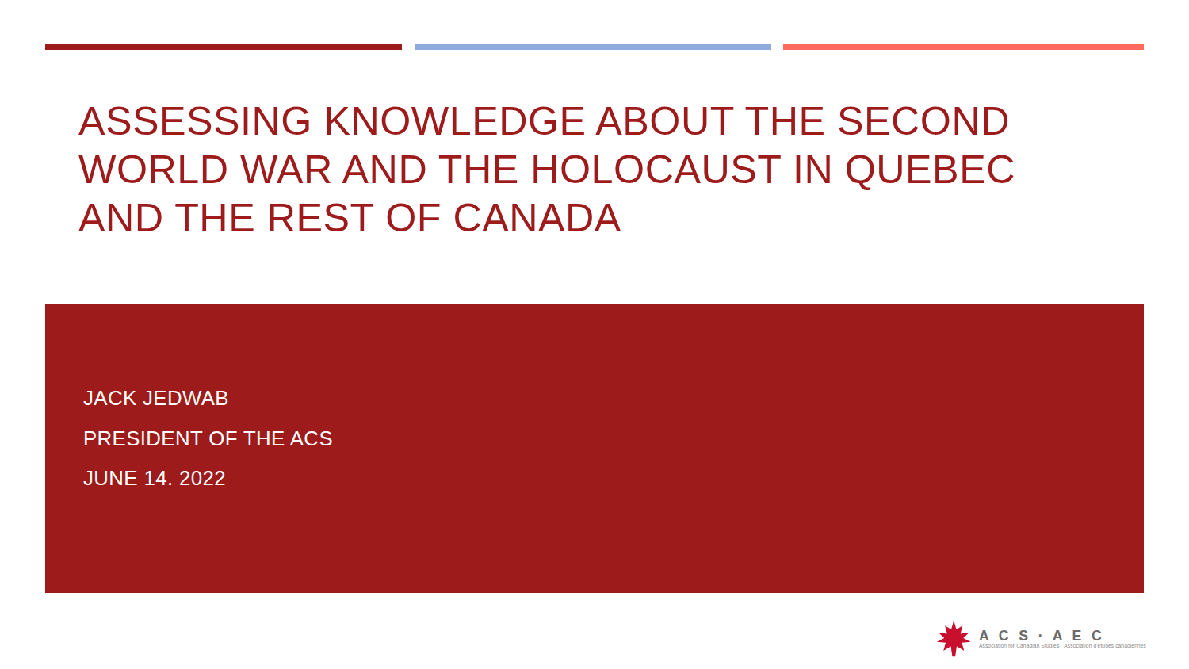Assessing knowledge about the Second World War and the Holocaust in Quebec and the rest of Canada
Jack Jedwab
President of the ACS
June 14. 2022
A C S · A E C
Association for Canadian Studies Association d'études canadiennes